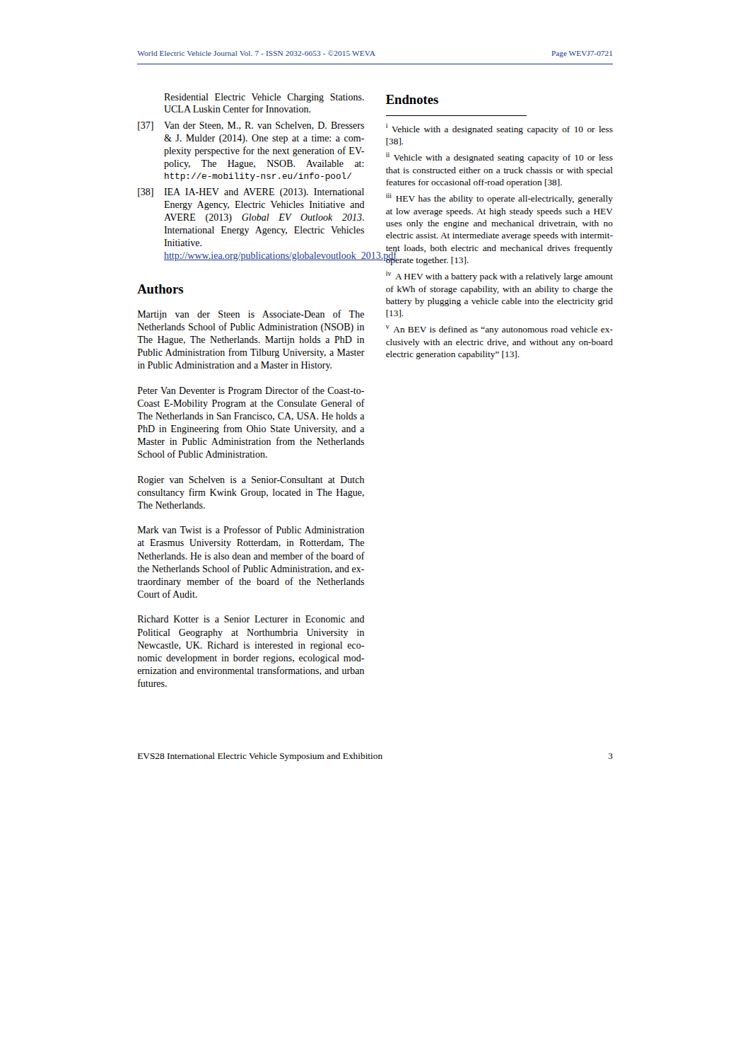World Electric Vehicle Journal Vol. 7 - ISSN 2032-6653 - ©2015 WEVA
Page WEVJ7-0721
Residential Electric Vehicle Charging Stations. UCLA Luskin Center for Innovation.
[37] Van der Steen, M., R. van Schelven, D. Bressers & J. Mulder (2014). One step at a time: a complexity perspective for the next generation of EV-policy, The Hague, NSOB. Available at: http://e-mobility-nsr.eu/info-pool/
[38] IEA IA-HEV and AVERE (2013). International Energy Agency, Electric Vehicles Initiative and AVERE (2013) Global EV Outlook 2013. International Energy Agency, Electric Vehicles Initiative. http://www.iea.org/publications/globalevoutlook_2013.pdf
Authors
Martijn van der Steen is Associate-Dean of The Netherlands School of Public Administration (NSOB) in The Hague, The Netherlands. Martijn holds a PhD in Public Administration from Tilburg University, a Master in Public Administration and a Master in History.
Peter Van Deventer is Program Director of the Coast-to-Coast E-Mobility Program at the Consulate General of The Netherlands in San Francisco, CA, USA. He holds a PhD in Engineering from Ohio State University, and a Master in Public Administration from the Netherlands School of Public Administration.
Rogier van Schelven is a Senior-Consultant at Dutch consultancy firm Kwink Group, located in The Hague, The Netherlands.
Mark van Twist is a Professor of Public Administration at Erasmus University Rotterdam, in Rotterdam, The Netherlands. He is also dean and member of the board of the Netherlands School of Public Administration, and extraordinary member of the board of the Netherlands Court of Audit.
Richard Kotter is a Senior Lecturer in Economic and Political Geography at Northumbria University in Newcastle, UK. Richard is interested in regional economic development in border regions, ecological modernization and environmental transformations, and urban futures.
Endnotes
iVehicle with a designated seating capacity of 10 or less [38].
iiVehicle with a designated seating capacity of 10 or less that is constructed either on a truck chassis or with special features for occasional off-road operation [38].
iiiHEV has the ability to operate all-electrically, generally at low average speeds. At high steady speeds such a HEV uses only the engine and mechanical drivetrain, with no electric assist. At intermediate average speeds with intermittent loads, both electric and mechanical drives frequently operate together. [13].
ivA HEV with a battery pack with a relatively large amount of kWh of storage capability, with an ability to charge the battery by plugging a vehicle cable into the electricity grid [13].
vAn BEV is defined as “any autonomous road vehicle exclusively with an electric drive, and without any on-board electric generation capability” [13].
EVS28 International Electric Vehicle Symposium and Exhibition
3